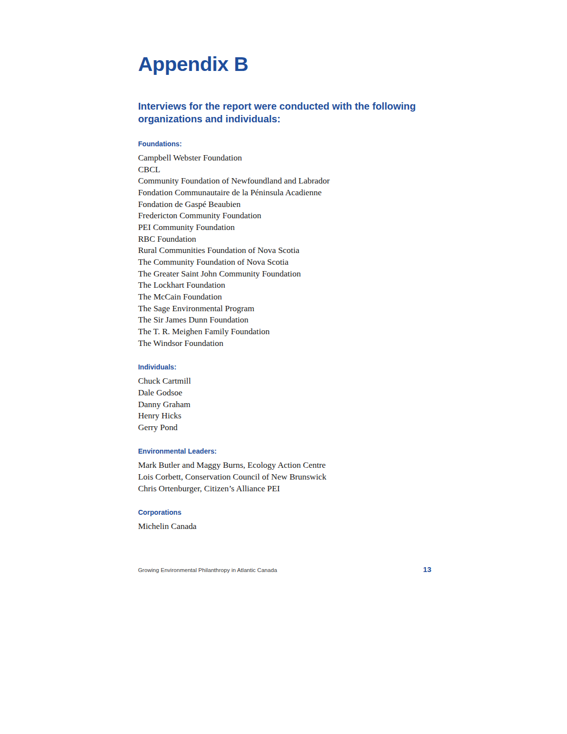Appendix B
Interviews for the report were conducted with the following organizations and individuals:
Foundations:
Campbell Webster Foundation
CBCL
Community Foundation of Newfoundland and Labrador
Fondation Communautaire de la Péninsula Acadienne
Fondation de Gaspé Beaubien
Fredericton Community Foundation
PEI Community Foundation
RBC Foundation
Rural Communities Foundation of Nova Scotia
The Community Foundation of Nova Scotia
The Greater Saint John Community Foundation
The Lockhart Foundation
The McCain Foundation
The Sage Environmental Program
The Sir James Dunn Foundation
The T. R. Meighen Family Foundation
The Windsor Foundation
Individuals:
Chuck Cartmill
Dale Godsoe
Danny Graham
Henry Hicks
Gerry Pond
Environmental Leaders:
Mark Butler and Maggy Burns, Ecology Action Centre
Lois Corbett, Conservation Council of New Brunswick
Chris Ortenburger, Citizen’s Alliance PEI
Corporations
Michelin Canada
Growing Environmental Philanthropy in Atlantic Canada 13